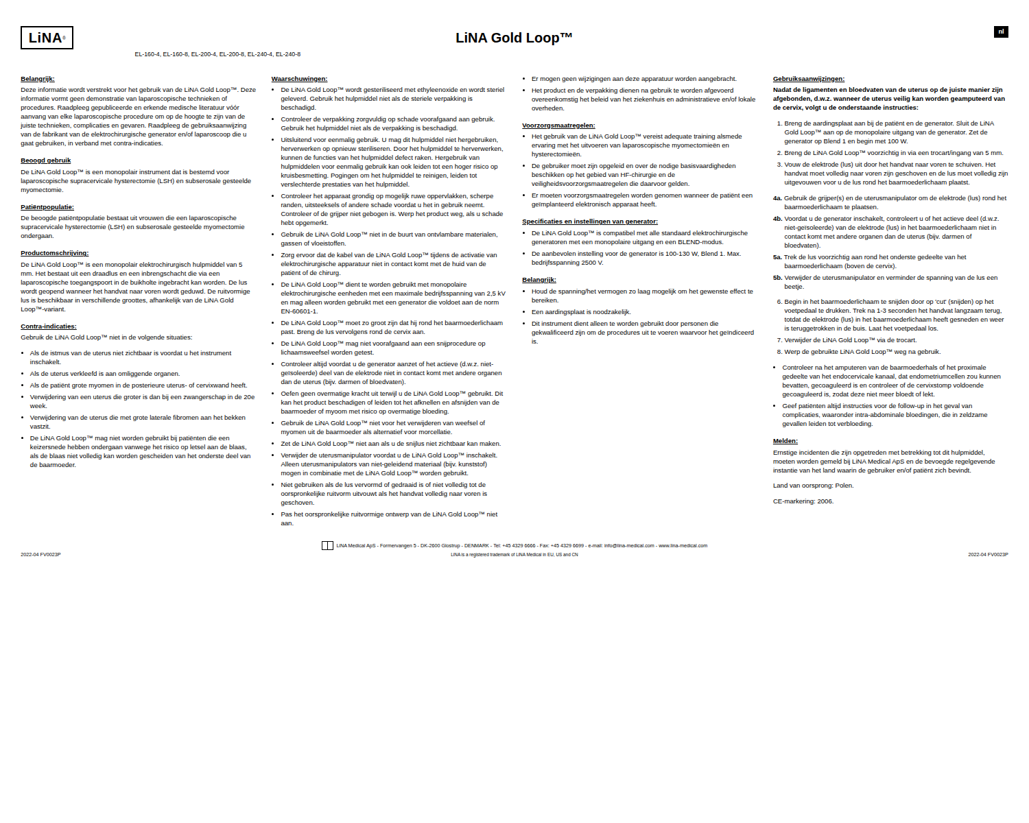nl
LiNA®
LiNA Gold Loop™
EL-160-4, EL-160-8, EL-200-4, EL-200-8, EL-240-4, EL-240-8
Belangrijk:
Deze informatie wordt verstrekt voor het gebruik van de LiNA Gold Loop™. Deze informatie vormt geen demonstratie van laparoscopische technieken of procedures. Raadpleeg gepubliceerde en erkende medische literatuur vóór aanvang van elke laparoscopische procedure om op de hoogte te zijn van de juiste technieken, complicaties en gevaren. Raadpleeg de gebruiksaanwijzing van de fabrikant van de elektrochirurgische generator en/of laparoscoop die u gaat gebruiken, in verband met contra-indicaties.
Beoogd gebruik
De LiNA Gold Loop™ is een monopolair instrument dat is bestemd voor laparoscopische supracervicale hysterectomie (LSH) en subserosale gesteelde myomectomie.
Patiëntpopulatie:
De beoogde patiëntpopulatie bestaat uit vrouwen die een laparoscopische supracervicale hysterectomie (LSH) en subserosale gesteelde myomectomie ondergaan.
Productomschrijving:
De LiNA Gold Loop™ is een monopolair elektrochirurgisch hulpmiddel van 5 mm. Het bestaat uit een draadlus en een inbrengschacht die via een laparoscopische toegangspoort in de buikholte ingebracht kan worden. De lus wordt geopend wanneer het handvat naar voren wordt geduwd. De ruitvormige lus is beschikbaar in verschillende groottes, afhankelijk van de LiNA Gold Loop™-variant.
Contra-indicaties:
Gebruik de LiNA Gold Loop™ niet in de volgende situaties:
Als de istmus van de uterus niet zichtbaar is voordat u het instrument inschakelt.
Als de uterus verkleefd is aan omliggende organen.
Als de patiënt grote myomen in de posterieure uterus- of cervixwand heeft.
Verwijdering van een uterus die groter is dan bij een zwangerschap in de 20e week.
Verwijdering van de uterus die met grote laterale fibromen aan het bekken vastzit.
De LiNA Gold Loop™ mag niet worden gebruikt bij patiënten die een keizersnede hebben ondergaan vanwege het risico op letsel aan de blaas, als de blaas niet volledig kan worden gescheiden van het onderste deel van de baarmoeder.
Waarschuwingen:
De LiNA Gold Loop™ wordt gesteriliseerd met ethyleenoxide en wordt steriel geleverd. Gebruik het hulpmiddel niet als de steriele verpakking is beschadigd.
Controleer de verpakking zorgvuldig op schade voorafgaand aan gebruik. Gebruik het hulpmiddel niet als de verpakking is beschadigd.
Uitsluitend voor eenmalig gebruik. U mag dit hulpmiddel niet hergebruiken, herverwerken op opnieuw steriliseren. Door het hulpmiddel te herverwerken, kunnen de functies van het hulpmiddel defect raken. Hergebruik van hulpmiddelen voor eenmalig gebruik kan ook leiden tot een hoger risico op kruisbesmetting. Pogingen om het hulpmiddel te reinigen, leiden tot verslechterde prestaties van het hulpmiddel.
Controleer het apparaat grondig op mogelijk ruwe oppervlakken, scherpe randen, uitsteeksels of andere schade voordat u het in gebruik neemt. Controleer of de grijper niet gebogen is. Werp het product weg, als u schade hebt opgemerkt.
Gebruik de LiNA Gold Loop™ niet in de buurt van ontvlambare materialen, gassen of vloeistoffen.
Zorg ervoor dat de kabel van de LiNA Gold Loop™ tijdens de activatie van elektrochirurgische apparatuur niet in contact komt met de huid van de patiënt of de chirurg.
De LiNA Gold Loop™ dient te worden gebruikt met monopolaire elektrochirurgische eenheden met een maximale bedrijfsspanning van 2,5 kV en mag alleen worden gebruikt met een generator die voldoet aan de norm EN-60601-1.
De LiNA Gold Loop™ moet zo groot zijn dat hij rond het baarmoederlichaam past. Breng de lus vervolgens rond de cervix aan.
De LiNA Gold Loop™ mag niet voorafgaand aan een snijprocedure op lichaamsweefsel worden getest.
Controleer altijd voordat u de generator aanzet of het actieve (d.w.z. niet-geïsoleerde) deel van de elektrode niet in contact komt met andere organen dan de uterus (bijv. darmen of bloedvaten).
Oefen geen overmatige kracht uit terwijl u de LiNA Gold Loop™ gebruikt. Dit kan het product beschadigen of leiden tot het afknellen en afsnijden van de baarmoeder of myoom met risico op overmatige bloeding.
Gebruik de LiNA Gold Loop™ niet voor het verwijderen van weefsel of myomen uit de baarmoeder als alternatief voor morcellatie.
Zet de LiNA Gold Loop™ niet aan als u de snijlus niet zichtbaar kan maken.
Verwijder de uterusmanipulator voordat u de LiNA Gold Loop™ inschakelt. Alleen uterusmanipulators van niet-geleidend materiaal (bijv. kunststof) mogen in combinatie met de LiNA Gold Loop™ worden gebruikt.
Niet gebruiken als de lus vervormd of gedraaid is of niet volledig tot de oorspronkelijke ruitvorm uitvouwt als het handvat volledig naar voren is geschoven.
Pas het oorspronkelijke ruitvormige ontwerp van de LiNA Gold Loop™ niet aan.
Er mogen geen wijzigingen aan deze apparatuur worden aangebracht.
Het product en de verpakking dienen na gebruik te worden afgevoerd overeenkomstig het beleid van het ziekenhuis en administratieve en/of lokale overheden.
Voorzorgsmaatregelen:
Het gebruik van de LiNA Gold Loop™ vereist adequate training alsmede ervaring met het uitvoeren van laparoscopische myomectomieën en hysterectomieën.
De gebruiker moet zijn opgeleid en over de nodige basisvaardigheden beschikken op het gebied van HF-chirurgie en de veiligheidsvoorzorgsmaatregelen die daarvoor gelden.
Er moeten voorzorgsmaatregelen worden genomen wanneer de patiënt een geïmplanteerd elektronisch apparaat heeft.
Specificaties en instellingen van generator:
De LiNA Gold Loop™ is compatibel met alle standaard elektrochirurgische generatoren met een monopolaire uitgang en een BLEND-modus.
De aanbevolen instelling voor de generator is 100-130 W, Blend 1. Max. bedrijfsspanning 2500 V.
Belangrijk:
Houd de spanning/het vermogen zo laag mogelijk om het gewenste effect te bereiken.
Een aardingsplaat is noodzakelijk.
Dit instrument dient alleen te worden gebruikt door personen die gekwalificeerd zijn om de procedures uit te voeren waarvoor het geïndiceerd is.
Gebruiksaanwijzingen:
Nadat de ligamenten en bloedvaten van de uterus op de juiste manier zijn afgebonden, d.w.z. wanneer de uterus veilig kan worden geamputeerd van de cervix, volgt u de onderstaande instructies:
Breng de aardingsplaat aan bij de patiënt en de generator. Sluit de LiNA Gold Loop™ aan op de monopolaire uitgang van de generator. Zet de generator op Blend 1 en begin met 100 W.
Breng de LiNA Gold Loop™ voorzichtig in via een trocart/ingang van 5 mm.
Vouw de elektrode (lus) uit door het handvat naar voren te schuiven. Het handvat moet volledig naar voren zijn geschoven en de lus moet volledig zijn uitgevouwen voor u de lus rond het baarmoederlichaam plaatst.
4a. Gebruik de grijper(s) en de uterusmanipulator om de elektrode (lus) rond het baarmoederlichaam te plaatsen.
4b. Voordat u de generator inschakelt, controleert u of het actieve deel (d.w.z. niet-geïsoleerde) van de elektrode (lus) in het baarmoederlichaam niet in contact komt met andere organen dan de uterus (bijv. darmen of bloedvaten).
5a. Trek de lus voorzichtig aan rond het onderste gedeelte van het baarmoederlichaam (boven de cervix).
5b. Verwijder de uterusmanipulator en verminder de spanning van de lus een beetje.
Begin in het baarmoederlichaam te snijden door op 'cut' (snijden) op het voetpedaal te drukken. Trek na 1-3 seconden het handvat langzaam terug, totdat de elektrode (lus) in het baarmoederlichaam heeft gesneden en weer is teruggetrokken in de buis. Laat het voetpedaal los.
Verwijder de LiNA Gold Loop™ via de trocart.
Werp de gebruikte LiNA Gold Loop™ weg na gebruik.
Controleer na het amputeren van de baarmoederhals of het proximale gedeelte van het endocervicale kanaal, dat endometriumcellen zou kunnen bevatten, gecoaguleerd is en controleer of de cervixstomp voldoende gecoaguleerd is, zodat deze niet meer bloedt of lekt.
Geef patiënten altijd instructies voor de follow-up in het geval van complicaties, waaronder intra-abdominale bloedingen, die in zeldzame gevallen leiden tot verbloeding.
Melden:
Ernstige incidenten die zijn opgetreden met betrekking tot dit hulpmiddel, moeten worden gemeld bij LiNA Medical ApS en de bevoegde regelgevende instantie van het land waarin de gebruiker en/of patiënt zich bevindt.
Land van oorsprong: Polen.
CE-markering: 2006.
2022-04 FV0023P
LiNA Medical ApS - Formervangen 5 - DK-2600 Glostrup - DENMARK - Tel: +45 4329 6666 - Fax: +45 4329 6699 - e-mail: info@lina-medical.com - www.lina-medical.com
LiNA is a registered trademark of LiNA Medical in EU, US and CN
2022-04 FV0023P